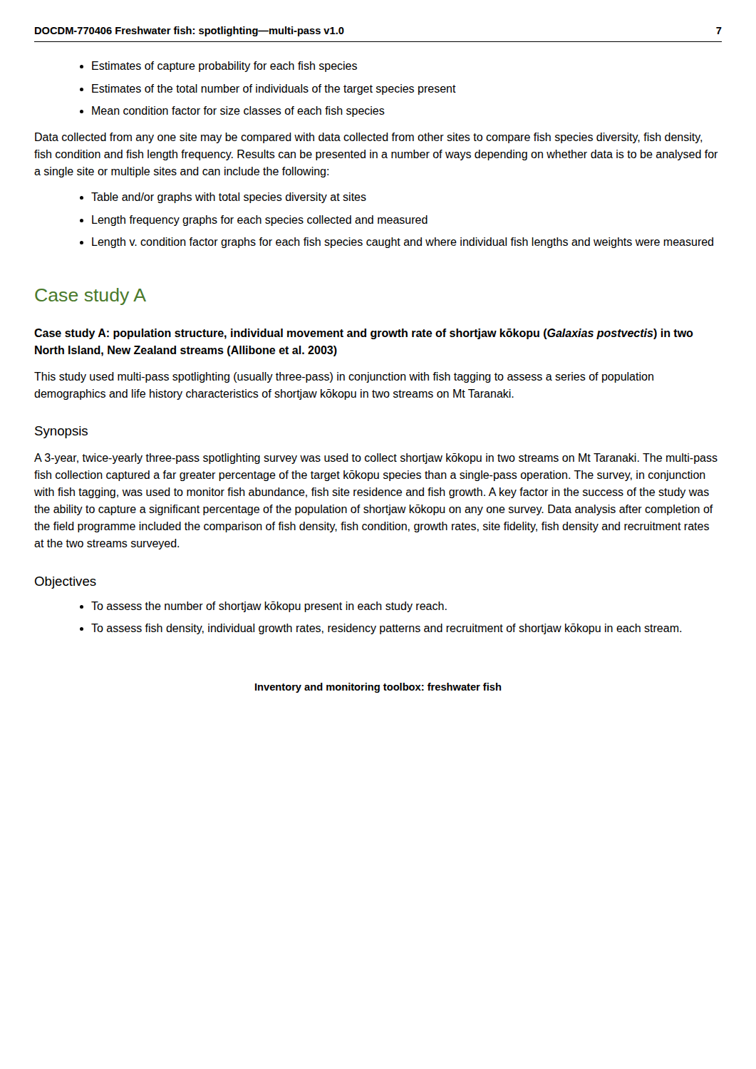DOCDM-770406 Freshwater fish: spotlighting—multi-pass v1.0 7
Estimates of capture probability for each fish species
Estimates of the total number of individuals of the target species present
Mean condition factor for size classes of each fish species
Data collected from any one site may be compared with data collected from other sites to compare fish species diversity, fish density, fish condition and fish length frequency. Results can be presented in a number of ways depending on whether data is to be analysed for a single site or multiple sites and can include the following:
Table and/or graphs with total species diversity at sites
Length frequency graphs for each species collected and measured
Length v. condition factor graphs for each fish species caught and where individual fish lengths and weights were measured
Case study A
Case study A: population structure, individual movement and growth rate of shortjaw kōkopu (Galaxias postvectis) in two North Island, New Zealand streams (Allibone et al. 2003)
This study used multi-pass spotlighting (usually three-pass) in conjunction with fish tagging to assess a series of population demographics and life history characteristics of shortjaw kōkopu in two streams on Mt Taranaki.
Synopsis
A 3-year, twice-yearly three-pass spotlighting survey was used to collect shortjaw kōkopu in two streams on Mt Taranaki. The multi-pass fish collection captured a far greater percentage of the target kōkopu species than a single-pass operation. The survey, in conjunction with fish tagging, was used to monitor fish abundance, fish site residence and fish growth. A key factor in the success of the study was the ability to capture a significant percentage of the population of shortjaw kōkopu on any one survey. Data analysis after completion of the field programme included the comparison of fish density, fish condition, growth rates, site fidelity, fish density and recruitment rates at the two streams surveyed.
Objectives
To assess the number of shortjaw kōkopu present in each study reach.
To assess fish density, individual growth rates, residency patterns and recruitment of shortjaw kōkopu in each stream.
Inventory and monitoring toolbox: freshwater fish